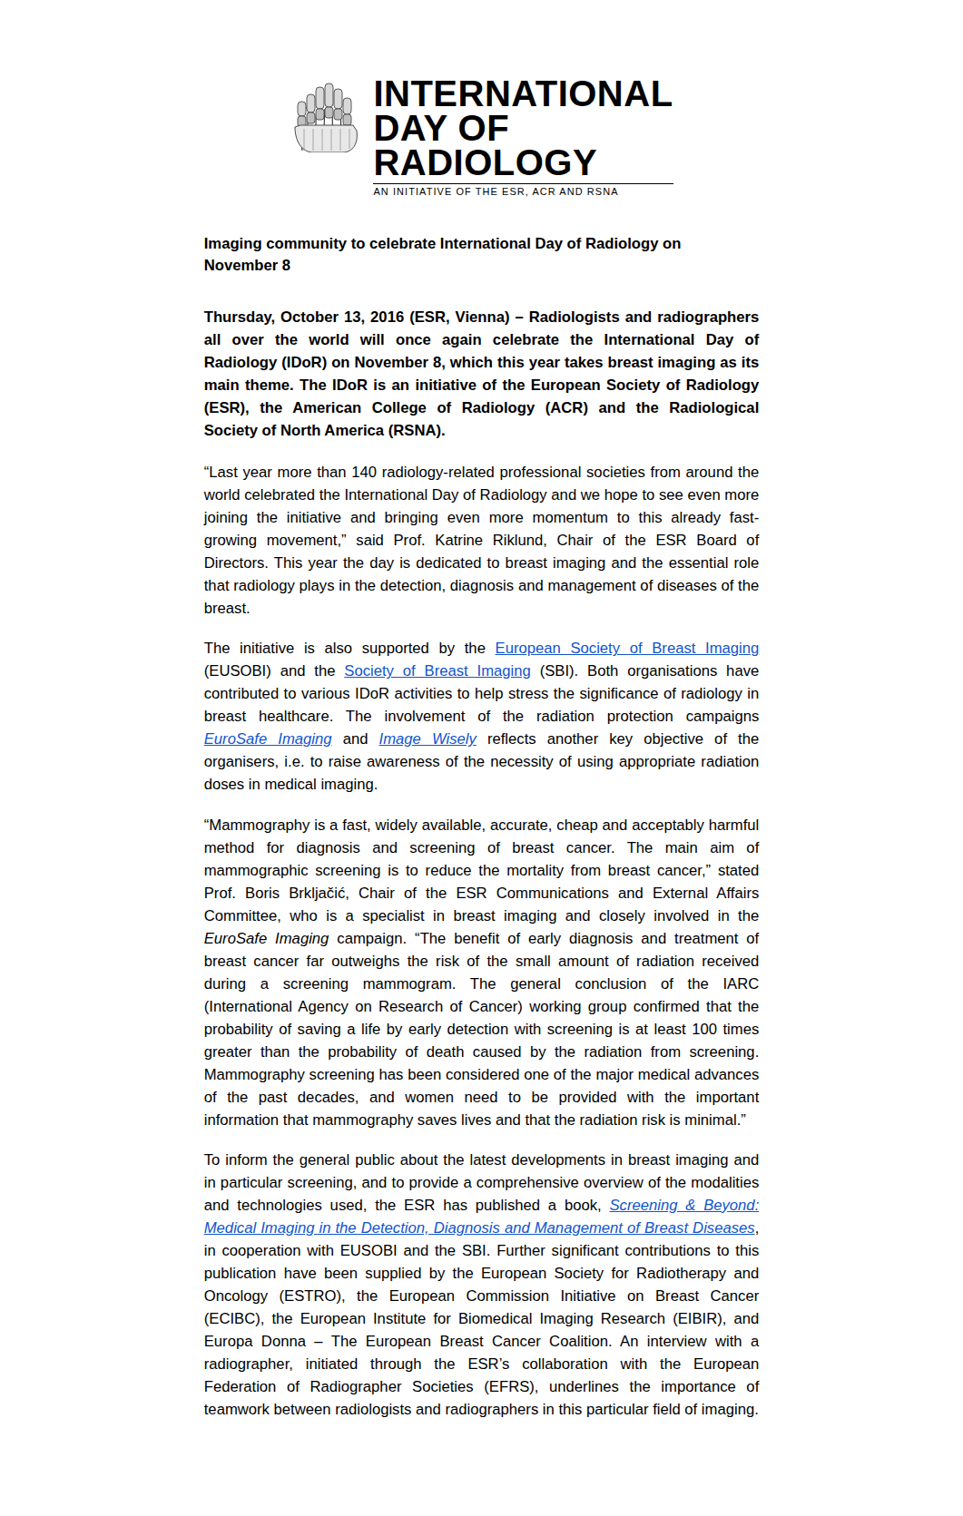INTERNATIONAL DAY OF RADIOLOGY An initiative of the ESR, ACR and RSNA
Imaging community to celebrate International Day of Radiology on November 8
Thursday, October 13, 2016 (ESR, Vienna) – Radiologists and radiographers all over the world will once again celebrate the International Day of Radiology (IDoR) on November 8, which this year takes breast imaging as its main theme. The IDoR is an initiative of the European Society of Radiology (ESR), the American College of Radiology (ACR) and the Radiological Society of North America (RSNA).
“Last year more than 140 radiology-related professional societies from around the world celebrated the International Day of Radiology and we hope to see even more joining the initiative and bringing even more momentum to this already fast-growing movement,” said Prof. Katrine Riklund, Chair of the ESR Board of Directors. This year the day is dedicated to breast imaging and the essential role that radiology plays in the detection, diagnosis and management of diseases of the breast.
The initiative is also supported by the European Society of Breast Imaging (EUSOBI) and the Society of Breast Imaging (SBI). Both organisations have contributed to various IDoR activities to help stress the significance of radiology in breast healthcare. The involvement of the radiation protection campaigns EuroSafe Imaging and Image Wisely reflects another key objective of the organisers, i.e. to raise awareness of the necessity of using appropriate radiation doses in medical imaging.
“Mammography is a fast, widely available, accurate, cheap and acceptably harmful method for diagnosis and screening of breast cancer. The main aim of mammographic screening is to reduce the mortality from breast cancer,” stated Prof. Boris Brkljačić, Chair of the ESR Communications and External Affairs Committee, who is a specialist in breast imaging and closely involved in the EuroSafe Imaging campaign. “The benefit of early diagnosis and treatment of breast cancer far outweighs the risk of the small amount of radiation received during a screening mammogram. The general conclusion of the IARC (International Agency on Research of Cancer) working group confirmed that the probability of saving a life by early detection with screening is at least 100 times greater than the probability of death caused by the radiation from screening. Mammography screening has been considered one of the major medical advances of the past decades, and women need to be provided with the important information that mammography saves lives and that the radiation risk is minimal.”
To inform the general public about the latest developments in breast imaging and in particular screening, and to provide a comprehensive overview of the modalities and technologies used, the ESR has published a book, Screening & Beyond: Medical Imaging in the Detection, Diagnosis and Management of Breast Diseases, in cooperation with EUSOBI and the SBI. Further significant contributions to this publication have been supplied by the European Society for Radiotherapy and Oncology (ESTRO), the European Commission Initiative on Breast Cancer (ECIBC), the European Institute for Biomedical Imaging Research (EIBIR), and Europa Donna – The European Breast Cancer Coalition. An interview with a radiographer, initiated through the ESR’s collaboration with the European Federation of Radiographer Societies (EFRS), underlines the importance of teamwork between radiologists and radiographers in this particular field of imaging.